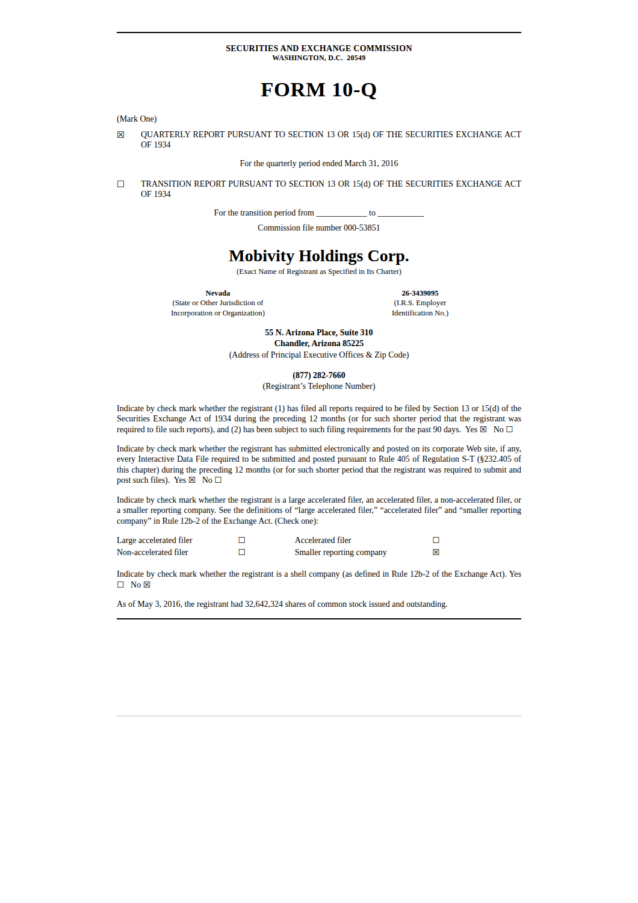SECURITIES AND EXCHANGE COMMISSION
WASHINGTON, D.C. 20549
FORM 10-Q
(Mark One)
| ☒ | QUARTERLY REPORT PURSUANT TO SECTION 13 OR 15(d) OF THE SECURITIES EXCHANGE ACT OF 1934 |
For the quarterly period ended March 31, 2016
| ☐ | TRANSITION REPORT PURSUANT TO SECTION 13 OR 15(d) OF THE SECURITIES EXCHANGE ACT OF 1934 |
For the transition period from ____________ to ___________
Commission file number 000-53851
Mobivity Holdings Corp.
(Exact Name of Registrant as Specified in Its Charter)
| Nevada (State or Other Jurisdiction of Incorporation or Organization) | 26-3439095 (I.R.S. Employer Identification No.) |
55 N. Arizona Place, Suite 310
Chandler, Arizona 85225
(Address of Principal Executive Offices & Zip Code)
(877) 282-7660
(Registrant’s Telephone Number)
Indicate by check mark whether the registrant (1) has filed all reports required to be filed by Section 13 or 15(d) of the Securities Exchange Act of 1934 during the preceding 12 months (or for such shorter period that the registrant was required to file such reports), and (2) has been subject to such filing requirements for the past 90 days. Yes ☒ No ☐
Indicate by check mark whether the registrant has submitted electronically and posted on its corporate Web site, if any, every Interactive Data File required to be submitted and posted pursuant to Rule 405 of Regulation S-T (§232.405 of this chapter) during the preceding 12 months (or for such shorter period that the registrant was required to submit and post such files). Yes ☒ No ☐
Indicate by check mark whether the registrant is a large accelerated filer, an accelerated filer, a non-accelerated filer, or a smaller reporting company. See the definitions of “large accelerated filer,” “accelerated filer” and “smaller reporting company” in Rule 12b-2 of the Exchange Act. (Check one):
| Large accelerated filer | ☐ | Accelerated filer | ☐ |
| Non-accelerated filer | ☐ | Smaller reporting company | ☒ |
Indicate by check mark whether the registrant is a shell company (as defined in Rule 12b-2 of the Exchange Act). Yes ☐ No ☒
As of May 3, 2016, the registrant had 32,642,324 shares of common stock issued and outstanding.